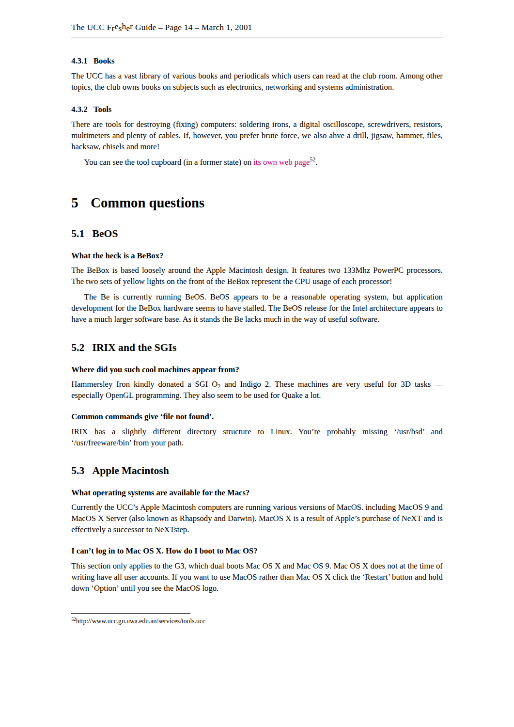The UCC Fresher Guide – Page 14 – March 1, 2001
4.3.1 Books
The UCC has a vast library of various books and periodicals which users can read at the club room. Among other topics, the club owns books on subjects such as electronics, networking and systems administration.
4.3.2 Tools
There are tools for destroying (fixing) computers: soldering irons, a digital oscilloscope, screwdrivers, resistors, multimeters and plenty of cables. If, however, you prefer brute force, we also ahve a drill, jigsaw, hammer, files, hacksaw, chisels and more!
You can see the tool cupboard (in a former state) on its own web page52.
5 Common questions
5.1 BeOS
What the heck is a BeBox?
The BeBox is based loosely around the Apple Macintosh design. It features two 133Mhz PowerPC processors. The two sets of yellow lights on the front of the BeBox represent the CPU usage of each processor!
The Be is currently running BeOS. BeOS appears to be a reasonable operating system, but application development for the BeBox hardware seems to have stalled. The BeOS release for the Intel architecture appears to have a much larger software base. As it stands the Be lacks much in the way of useful software.
5.2 IRIX and the SGIs
Where did you such cool machines appear from?
Hammersley Iron kindly donated a SGI O2 and Indigo 2. These machines are very useful for 3D tasks — especially OpenGL programming. They also seem to be used for Quake a lot.
Common commands give ‘file not found’.
IRIX has a slightly different directory structure to Linux. You’re probably missing ‘/usr/bsd’ and ‘/usr/freeware/bin’ from your path.
5.3 Apple Macintosh
What operating systems are available for the Macs?
Currently the UCC’s Apple Macintosh computers are running various versions of MacOS. including MacOS 9 and MacOS X Server (also known as Rhapsody and Darwin). MacOS X is a result of Apple’s purchase of NeXT and is effectively a successor to NeXTstep.
I can’t log in to Mac OS X. How do I boot to Mac OS?
This section only applies to the G3, which dual boots Mac OS X and Mac OS 9. Mac OS X does not at the time of writing have all user accounts. If you want to use MacOS rather than Mac OS X click the ‘Restart’ button and hold down ‘Option’ until you see the MacOS logo.
52http://www.ucc.gu.uwa.edu.au/services/tools.ucc